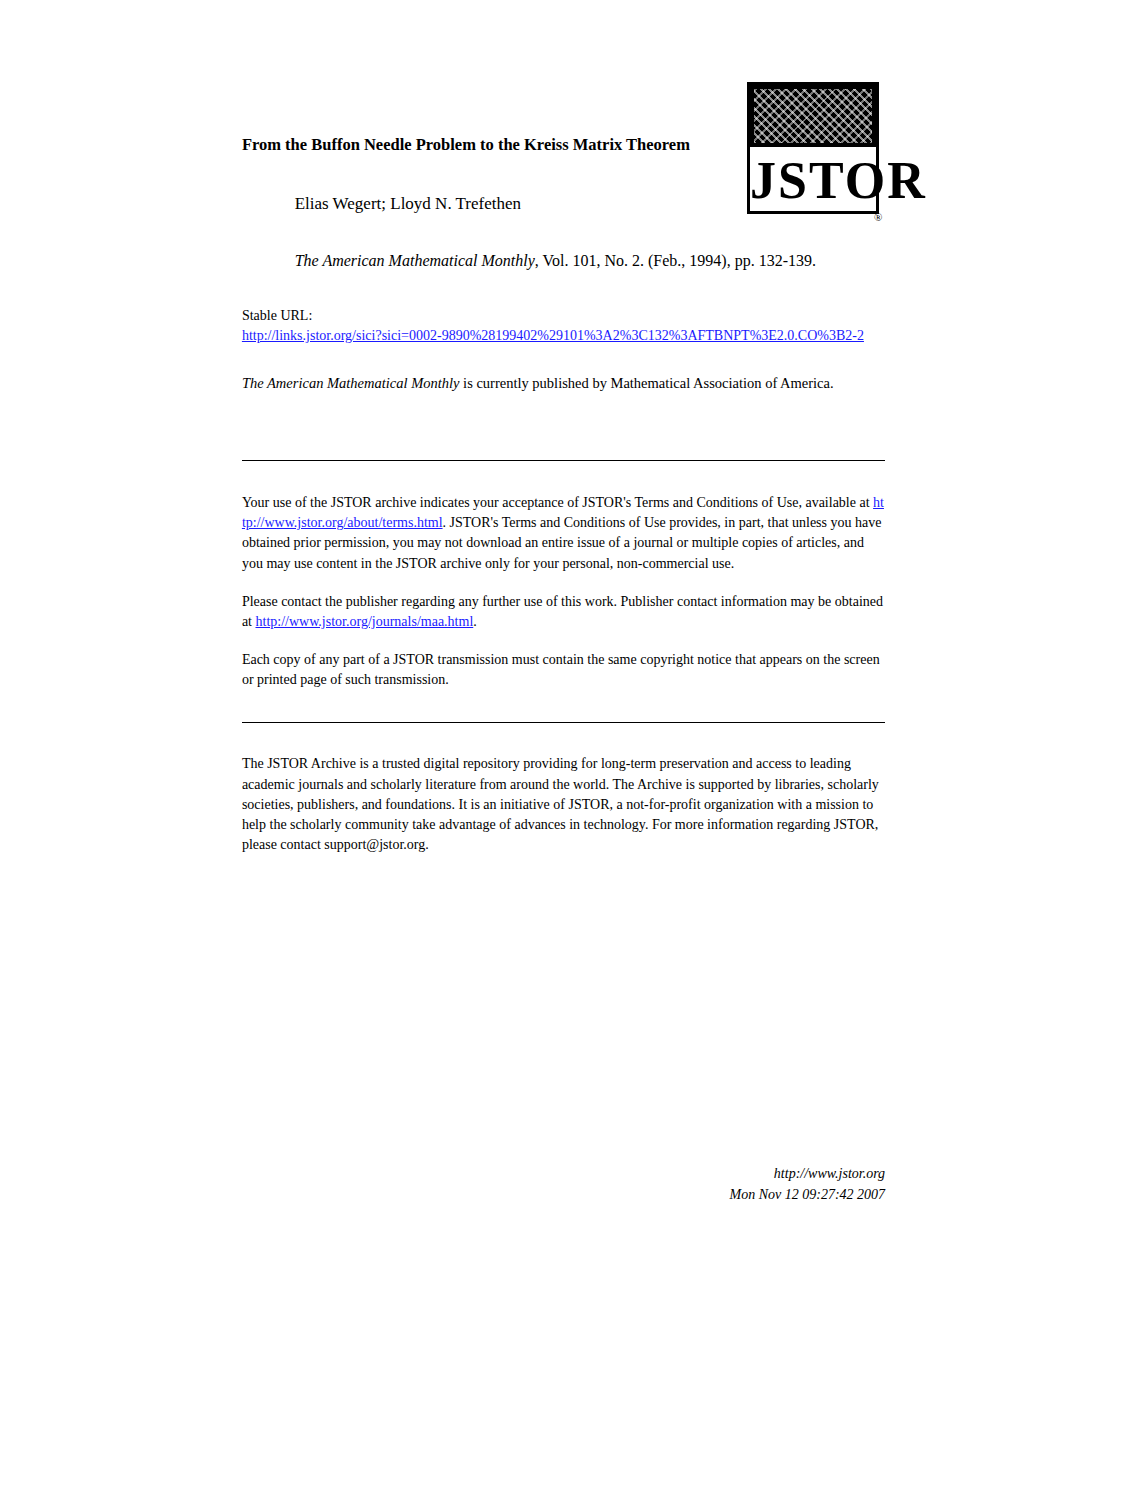JSTOR
®
From the Buffon Needle Problem to the Kreiss Matrix Theorem
Elias Wegert; Lloyd N. Trefethen
The American Mathematical Monthly, Vol. 101, No. 2. (Feb., 1994), pp. 132-139.
Stable URL:
http://links.jstor.org/sici?sici=0002-9890%28199402%29101%3A2%3C132%3AFTBNPT%3E2.0.CO%3B2-2
The American Mathematical Monthly is currently published by Mathematical Association of America.
Your use of the JSTOR archive indicates your acceptance of JSTOR's Terms and Conditions of Use, available at http://www.jstor.org/about/terms.html. JSTOR's Terms and Conditions of Use provides, in part, that unless you have obtained prior permission, you may not download an entire issue of a journal or multiple copies of articles, and you may use content in the JSTOR archive only for your personal, non-commercial use.
Please contact the publisher regarding any further use of this work. Publisher contact information may be obtained at http://www.jstor.org/journals/maa.html.
Each copy of any part of a JSTOR transmission must contain the same copyright notice that appears on the screen or printed page of such transmission.
The JSTOR Archive is a trusted digital repository providing for long-term preservation and access to leading academic journals and scholarly literature from around the world. The Archive is supported by libraries, scholarly societies, publishers, and foundations. It is an initiative of JSTOR, a not-for-profit organization with a mission to help the scholarly community take advantage of advances in technology. For more information regarding JSTOR, please contact support@jstor.org.
http://www.jstor.org
Mon Nov 12 09:27:42 2007